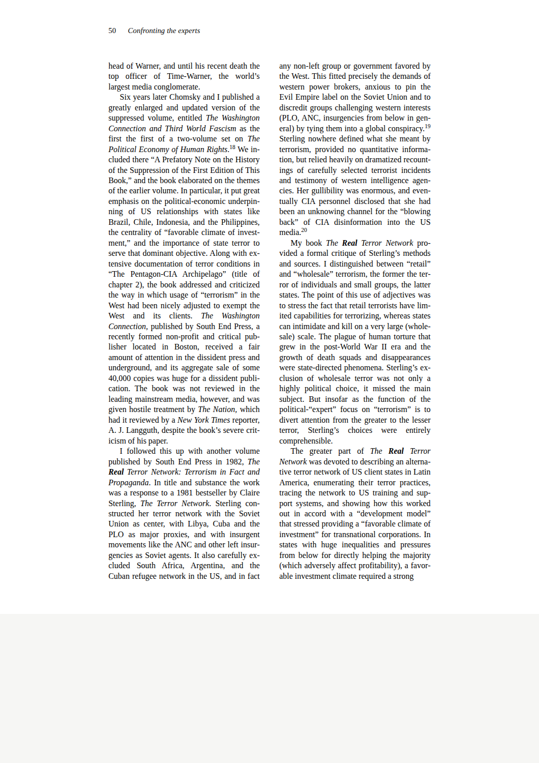50 Confronting the experts
head of Warner, and until his recent death the top officer of Time-Warner, the world’s largest media conglomerate.
Six years later Chomsky and I published a greatly enlarged and updated version of the suppressed volume, entitled The Washington Connection and Third World Fascism as the first the first of a two-volume set on The Political Economy of Human Rights.18 We included there “A Prefatory Note on the History of the Suppression of the First Edition of This Book,” and the book elaborated on the themes of the earlier volume. In particular, it put great emphasis on the political-economic underpinning of US relationships with states like Brazil, Chile, Indonesia, and the Philippines, the centrality of “favorable climate of investment,” and the importance of state terror to serve that dominant objective. Along with extensive documentation of terror conditions in “The Pentagon-CIA Archipelago” (title of chapter 2), the book addressed and criticized the way in which usage of “terrorism” in the West had been nicely adjusted to exempt the West and its clients. The Washington Connection, published by South End Press, a recently formed non-profit and critical publisher located in Boston, received a fair amount of attention in the dissident press and underground, and its aggregate sale of some 40,000 copies was huge for a dissident publication. The book was not reviewed in the leading mainstream media, however, and was given hostile treatment by The Nation, which had it reviewed by a New York Times reporter, A. J. Langguth, despite the book’s severe criticism of his paper.
I followed this up with another volume published by South End Press in 1982, The Real Terror Network: Terrorism in Fact and Propaganda. In title and substance the work was a response to a 1981 bestseller by Claire Sterling, The Terror Network. Sterling constructed her terror network with the Soviet Union as center, with Libya, Cuba and the PLO as major proxies, and with insurgent movements like the ANC and other left insurgencies as Soviet agents. It also carefully excluded South Africa, Argentina, and the Cuban refugee network in the US, and in fact any non-left group or government favored by the West. This fitted precisely the demands of western power brokers, anxious to pin the Evil Empire label on the Soviet Union and to discredit groups challenging western interests (PLO, ANC, insurgencies from below in general) by tying them into a global conspiracy.19 Sterling nowhere defined what she meant by terrorism, provided no quantitative information, but relied heavily on dramatized recountings of carefully selected terrorist incidents and testimony of western intelligence agencies. Her gullibility was enormous, and eventually CIA personnel disclosed that she had been an unknowing channel for the “blowing back” of CIA disinformation into the US media.20
My book The Real Terror Network provided a formal critique of Sterling’s methods and sources. I distinguished between “retail” and “wholesale” terrorism, the former the terror of individuals and small groups, the latter states. The point of this use of adjectives was to stress the fact that retail terrorists have limited capabilities for terrorizing, whereas states can intimidate and kill on a very large (wholesale) scale. The plague of human torture that grew in the post-World War II era and the growth of death squads and disappearances were state-directed phenomena. Sterling’s exclusion of wholesale terror was not only a highly political choice, it missed the main subject. But insofar as the function of the political-“expert” focus on “terrorism” is to divert attention from the greater to the lesser terror, Sterling’s choices were entirely comprehensible.
The greater part of The Real Terror Network was devoted to describing an alternative terror network of US client states in Latin America, enumerating their terror practices, tracing the network to US training and support systems, and showing how this worked out in accord with a “development model” that stressed providing a “favorable climate of investment” for transnational corporations. In states with huge inequalities and pressures from below for directly helping the majority (which adversely affect profitability), a favorable investment climate required a strong